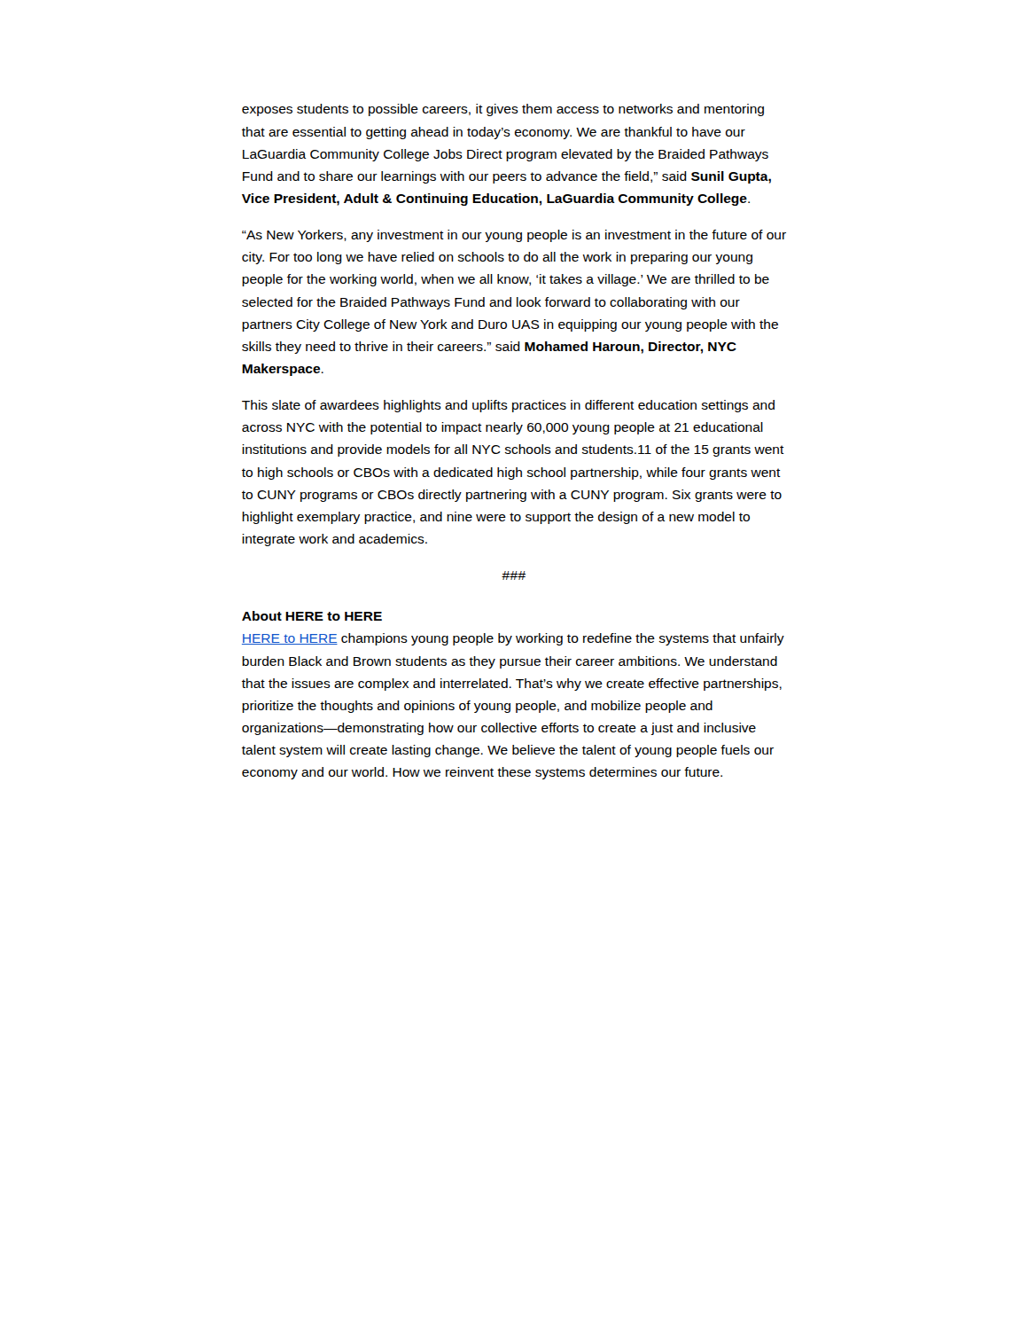exposes students to possible careers, it gives them access to networks and mentoring that are essential to getting ahead in today’s economy. We are thankful to have our LaGuardia Community College Jobs Direct program elevated by the Braided Pathways Fund and to share our learnings with our peers to advance the field,” said Sunil Gupta, Vice President, Adult & Continuing Education, LaGuardia Community College.
“As New Yorkers, any investment in our young people is an investment in the future of our city. For too long we have relied on schools to do all the work in preparing our young people for the working world, when we all know, ‘it takes a village.’ We are thrilled to be selected for the Braided Pathways Fund and look forward to collaborating with our partners City College of New York and Duro UAS in equipping our young people with the skills they need to thrive in their careers.” said Mohamed Haroun, Director, NYC Makerspace.
This slate of awardees highlights and uplifts practices in different education settings and across NYC with the potential to impact nearly 60,000 young people at 21 educational institutions and provide models for all NYC schools and students.11 of the 15 grants went to high schools or CBOs with a dedicated high school partnership, while four grants went to CUNY programs or CBOs directly partnering with a CUNY program. Six grants were to highlight exemplary practice, and nine were to support the design of a new model to integrate work and academics.
###
About HERE to HERE
HERE to HERE champions young people by working to redefine the systems that unfairly burden Black and Brown students as they pursue their career ambitions. We understand that the issues are complex and interrelated. That’s why we create effective partnerships, prioritize the thoughts and opinions of young people, and mobilize people and organizations—demonstrating how our collective efforts to create a just and inclusive talent system will create lasting change. We believe the talent of young people fuels our economy and our world. How we reinvent these systems determines our future.